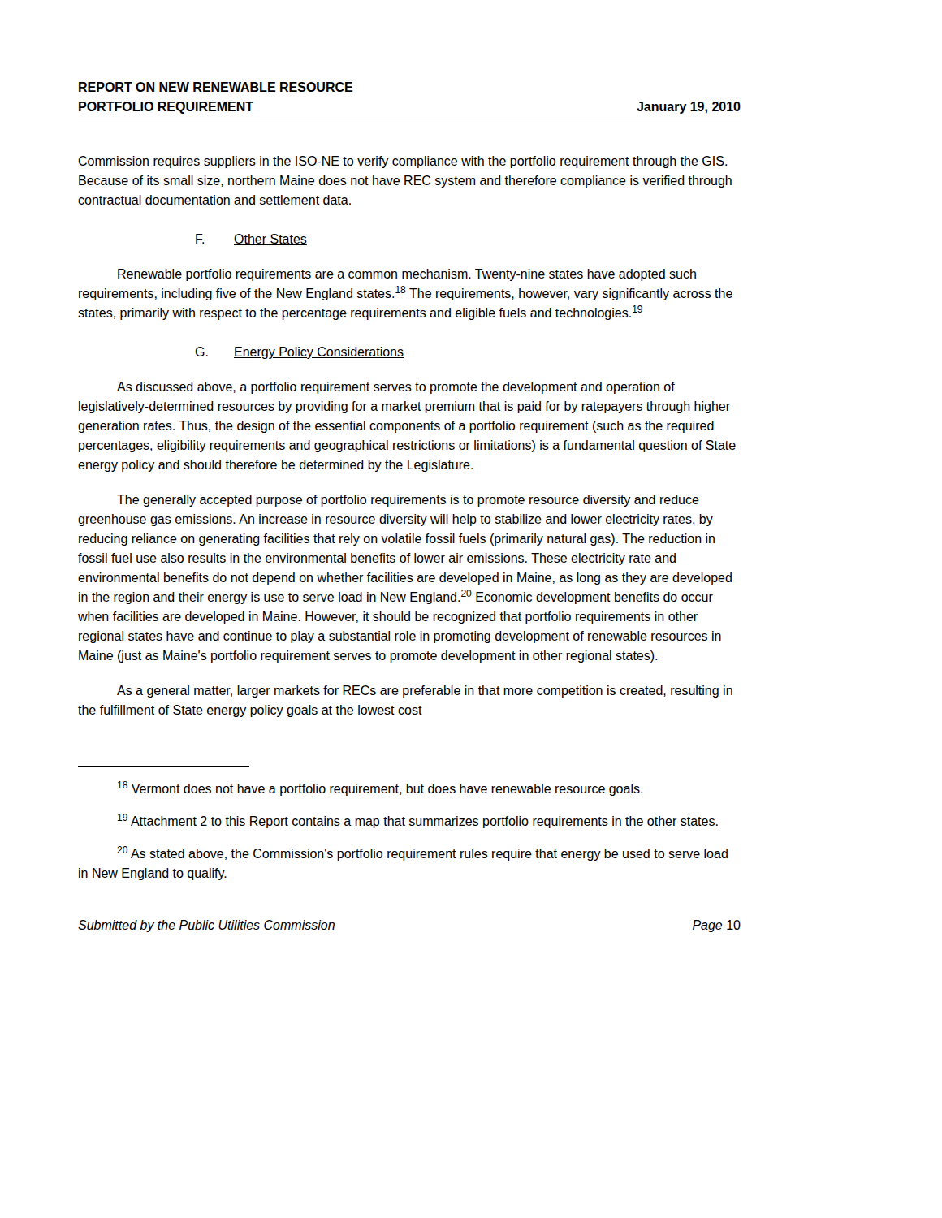REPORT ON NEW RENEWABLE RESOURCE PORTFOLIO REQUIREMENT January 19, 2010
Commission requires suppliers in the ISO-NE to verify compliance with the portfolio requirement through the GIS. Because of its small size, northern Maine does not have REC system and therefore compliance is verified through contractual documentation and settlement data.
F. Other States
Renewable portfolio requirements are a common mechanism. Twenty-nine states have adopted such requirements, including five of the New England states.18 The requirements, however, vary significantly across the states, primarily with respect to the percentage requirements and eligible fuels and technologies.19
G. Energy Policy Considerations
As discussed above, a portfolio requirement serves to promote the development and operation of legislatively-determined resources by providing for a market premium that is paid for by ratepayers through higher generation rates. Thus, the design of the essential components of a portfolio requirement (such as the required percentages, eligibility requirements and geographical restrictions or limitations) is a fundamental question of State energy policy and should therefore be determined by the Legislature.
The generally accepted purpose of portfolio requirements is to promote resource diversity and reduce greenhouse gas emissions. An increase in resource diversity will help to stabilize and lower electricity rates, by reducing reliance on generating facilities that rely on volatile fossil fuels (primarily natural gas). The reduction in fossil fuel use also results in the environmental benefits of lower air emissions. These electricity rate and environmental benefits do not depend on whether facilities are developed in Maine, as long as they are developed in the region and their energy is use to serve load in New England.20 Economic development benefits do occur when facilities are developed in Maine. However, it should be recognized that portfolio requirements in other regional states have and continue to play a substantial role in promoting development of renewable resources in Maine (just as Maine's portfolio requirement serves to promote development in other regional states).
As a general matter, larger markets for RECs are preferable in that more competition is created, resulting in the fulfillment of State energy policy goals at the lowest cost
18 Vermont does not have a portfolio requirement, but does have renewable resource goals.
19 Attachment 2 to this Report contains a map that summarizes portfolio requirements in the other states.
20 As stated above, the Commission's portfolio requirement rules require that energy be used to serve load in New England to qualify.
Submitted by the Public Utilities Commission Page 10